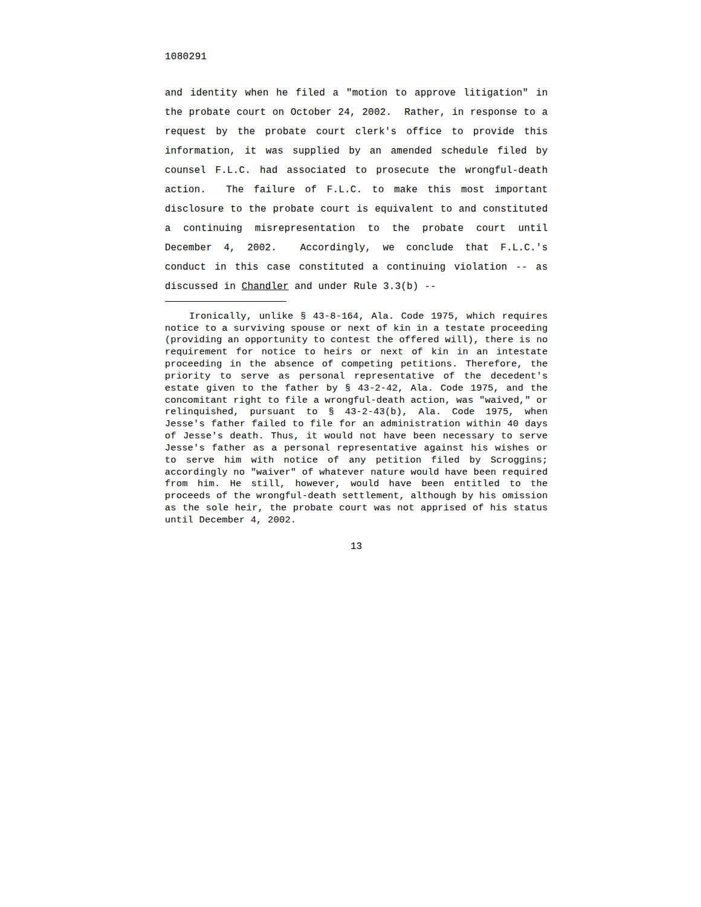1080291
and identity when he filed a "motion to approve litigation" in the probate court on October 24, 2002. Rather, in response to a request by the probate court clerk's office to provide this information, it was supplied by an amended schedule filed by counsel F.L.C. had associated to prosecute the wrongful-death action. The failure of F.L.C. to make this most important disclosure to the probate court is equivalent to and constituted a continuing misrepresentation to the probate court until December 4, 2002. Accordingly, we conclude that F.L.C.'s conduct in this case constituted a continuing violation -- as discussed in Chandler and under Rule 3.3(b) --
Ironically, unlike § 43-8-164, Ala. Code 1975, which requires notice to a surviving spouse or next of kin in a testate proceeding (providing an opportunity to contest the offered will), there is no requirement for notice to heirs or next of kin in an intestate proceeding in the absence of competing petitions. Therefore, the priority to serve as personal representative of the decedent's estate given to the father by § 43-2-42, Ala. Code 1975, and the concomitant right to file a wrongful-death action, was "waived," or relinquished, pursuant to § 43-2-43(b), Ala. Code 1975, when Jesse's father failed to file for an administration within 40 days of Jesse's death. Thus, it would not have been necessary to serve Jesse's father as a personal representative against his wishes or to serve him with notice of any petition filed by Scroggins; accordingly no "waiver" of whatever nature would have been required from him. He still, however, would have been entitled to the proceeds of the wrongful-death settlement, although by his omission as the sole heir, the probate court was not apprised of his status until December 4, 2002.
13